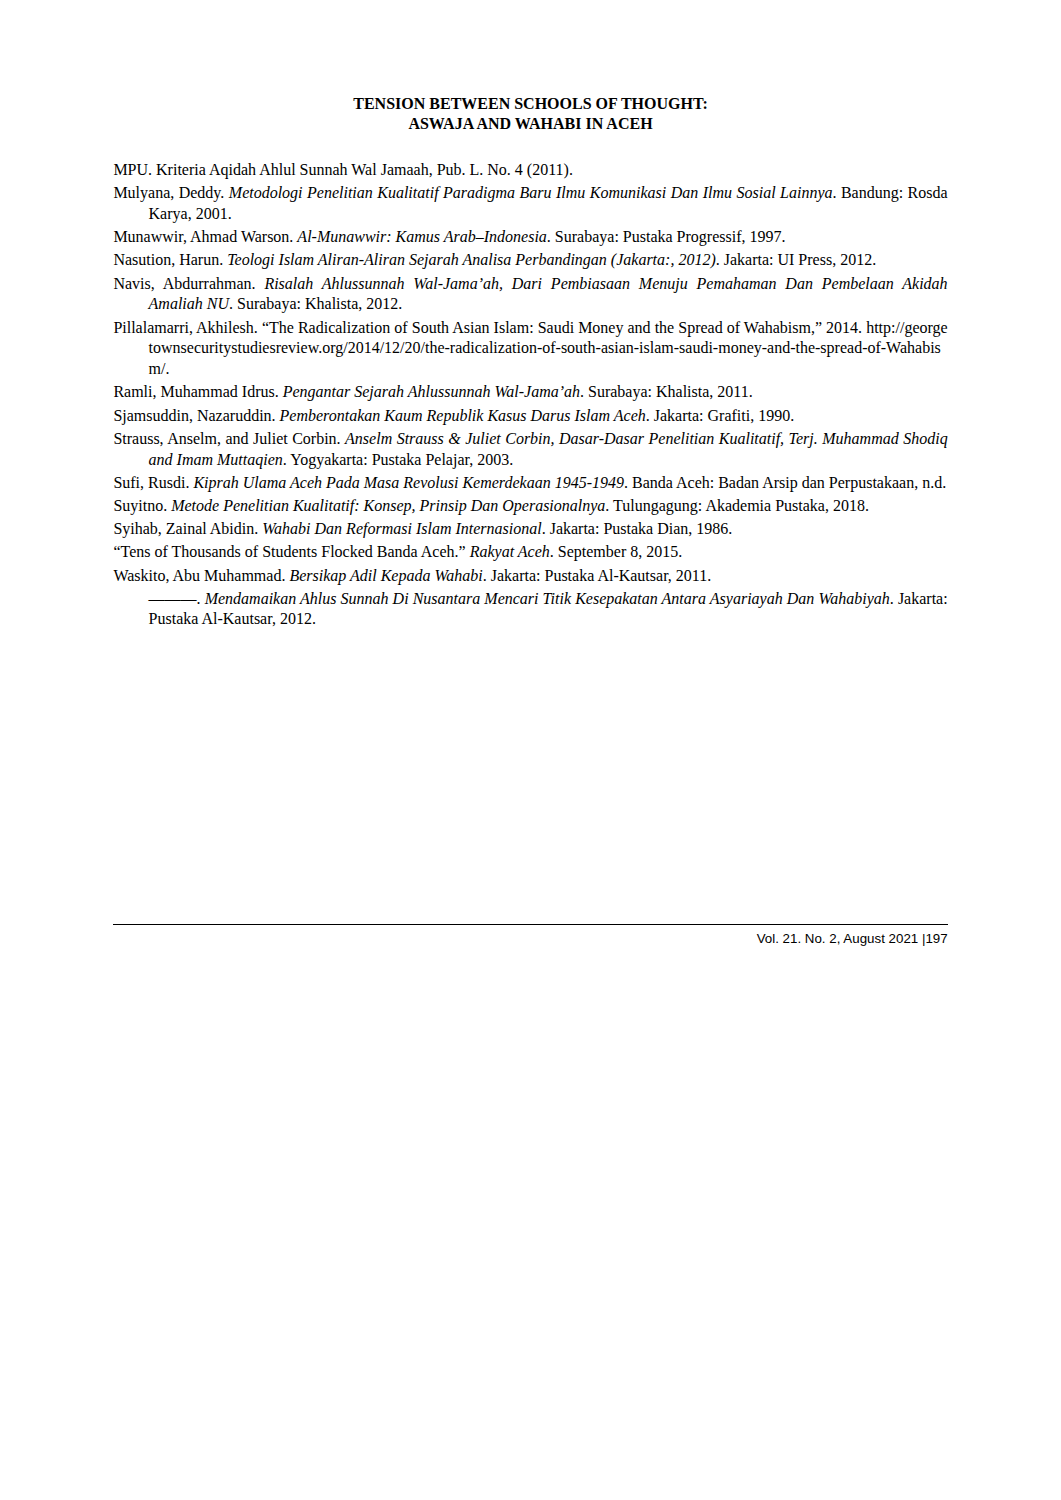Tension Between Schools of Thought:
Aswaja and Wahabi in Aceh
MPU. Kriteria Aqidah Ahlul Sunnah Wal Jamaah, Pub. L. No. 4 (2011).
Mulyana, Deddy. Metodologi Penelitian Kualitatif Paradigma Baru Ilmu Komunikasi Dan Ilmu Sosial Lainnya. Bandung: Rosda Karya, 2001.
Munawwir, Ahmad Warson. Al-Munawwir: Kamus Arab–Indonesia. Surabaya: Pustaka Progressif, 1997.
Nasution, Harun. Teologi Islam Aliran-Aliran Sejarah Analisa Perbandingan (Jakarta:, 2012). Jakarta: UI Press, 2012.
Navis, Abdurrahman. Risalah Ahlussunnah Wal-Jama’ah, Dari Pembiasaan Menuju Pemahaman Dan Pembelaan Akidah Amaliah NU. Surabaya: Khalista, 2012.
Pillalamarri, Akhilesh. “The Radicalization of South Asian Islam: Saudi Money and the Spread of Wahabism,” 2014. http://georgetownsecuritystudiesreview.org/2014/12/20/the-radicalization-of-south-asian-islam-saudi-money-and-the-spread-of-Wahabism/.
Ramli, Muhammad Idrus. Pengantar Sejarah Ahlussunnah Wal-Jama’ah. Surabaya: Khalista, 2011.
Sjamsuddin, Nazaruddin. Pemberontakan Kaum Republik Kasus Darus Islam Aceh. Jakarta: Grafiti, 1990.
Strauss, Anselm, and Juliet Corbin. Anselm Strauss & Juliet Corbin, Dasar-Dasar Penelitian Kualitatif, Terj. Muhammad Shodiq and Imam Muttaqien. Yogyakarta: Pustaka Pelajar, 2003.
Sufi, Rusdi. Kiprah Ulama Aceh Pada Masa Revolusi Kemerdekaan 1945-1949. Banda Aceh: Badan Arsip dan Perpustakaan, n.d.
Suyitno. Metode Penelitian Kualitatif: Konsep, Prinsip Dan Operasionalnya. Tulungagung: Akademia Pustaka, 2018.
Syihab, Zainal Abidin. Wahabi Dan Reformasi Islam Internasional. Jakarta: Pustaka Dian, 1986.
“Tens of Thousands of Students Flocked Banda Aceh.” Rakyat Aceh. September 8, 2015.
Waskito, Abu Muhammad. Bersikap Adil Kepada Wahabi. Jakarta: Pustaka Al-Kautsar, 2011.
———. Mendamaikan Ahlus Sunnah Di Nusantara Mencari Titik Kesepakatan Antara Asyariayah Dan Wahabiyah. Jakarta: Pustaka Al-Kautsar, 2012.
Vol. 21. No. 2, August 2021 |197